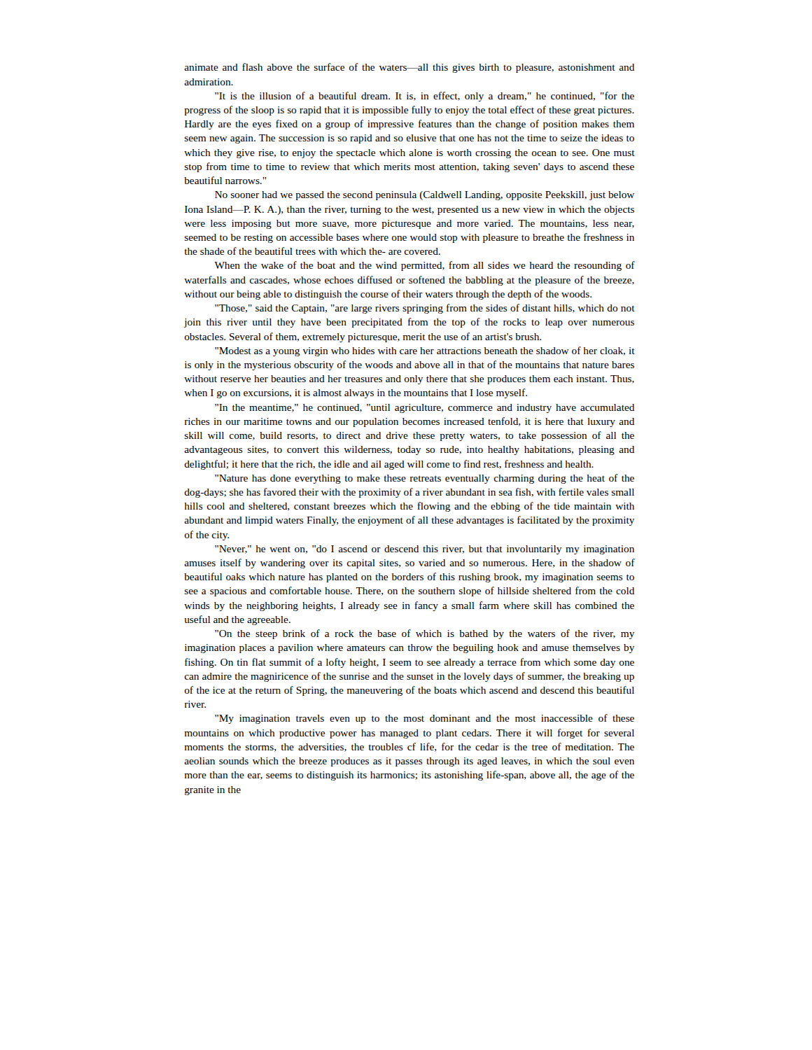animate and flash above the surface of the waters—all this gives birth to pleasure, astonishment and admiration.
"It is the illusion of a beautiful dream. It is, in effect, only a dream," he continued, "for the progress of the sloop is so rapid that it is impossible fully to enjoy the total effect of these great pictures. Hardly are the eyes fixed on a group of impressive features than the change of position makes them seem new again. The succession is so rapid and so elusive that one has not the time to seize the ideas to which they give rise, to enjoy the spectacle which alone is worth crossing the ocean to see. One must stop from time to time to review that which merits most attention, taking seven' days to ascend these beautiful narrows."
No sooner had we passed the second peninsula (Caldwell Landing, opposite Peekskill, just below Iona Island—P. K. A.), than the river, turning to the west, presented us a new view in which the objects were less imposing but more suave, more picturesque and more varied. The mountains, less near, seemed to be resting on accessible bases where one would stop with pleasure to breathe the freshness in the shade of the beautiful trees with which the- are covered.
When the wake of the boat and the wind permitted, from all sides we heard the resounding of waterfalls and cascades, whose echoes diffused or softened the babbling at the pleasure of the breeze, without our being able to distinguish the course of their waters through the depth of the woods.
"Those," said the Captain, "are large rivers springing from the sides of distant hills, which do not join this river until they have been precipitated from the top of the rocks to leap over numerous obstacles. Several of them, extremely picturesque, merit the use of an artist's brush.
"Modest as a young virgin who hides with care her attractions beneath the shadow of her cloak, it is only in the mysterious obscurity of the woods and above all in that of the mountains that nature bares without reserve her beauties and her treasures and only there that she produces them each instant. Thus, when I go on excursions, it is almost always in the mountains that I lose myself.
"In the meantime," he continued, "until agriculture, commerce and industry have accumulated riches in our maritime towns and our population becomes increased tenfold, it is here that luxury and skill will come, build resorts, to direct and drive these pretty waters, to take possession of all the advantageous sites, to convert this wilderness, today so rude, into healthy habitations, pleasing and delightful; it here that the rich, the idle and ail aged will come to find rest, freshness and health.
"Nature has done everything to make these retreats eventually charming during the heat of the dog-days; she has favored their with the proximity of a river abundant in sea fish, with fertile vales small hills cool and sheltered, constant breezes which the flowing and the ebbing of the tide maintain with abundant and limpid waters Finally, the enjoyment of all these advantages is facilitated by the proximity of the city.
"Never," he went on, "do I ascend or descend this river, but that involuntarily my imagination amuses itself by wandering over its capital sites, so varied and so numerous. Here, in the shadow of beautiful oaks which nature has planted on the borders of this rushing brook, my imagination seems to see a spacious and comfortable house. There, on the southern slope of hillside sheltered from the cold winds by the neighboring heights, I already see in fancy a small farm where skill has combined the useful and the agreeable.
"On the steep brink of a rock the base of which is bathed by the waters of the river, my imagination places a pavilion where amateurs can throw the beguiling hook and amuse themselves by fishing. On tin flat summit of a lofty height, I seem to see already a terrace from which some day one can admire the magniricence of the sunrise and the sunset in the lovely days of summer, the breaking up of the ice at the return of Spring, the maneuvering of the boats which ascend and descend this beautiful river.
"My imagination travels even up to the most dominant and the most inaccessible of these mountains on which productive power has managed to plant cedars. There it will forget for several moments the storms, the adversities, the troubles cf life, for the cedar is the tree of meditation. The aeolian sounds which the breeze produces as it passes through its aged leaves, in which the soul even more than the ear, seems to distinguish its harmonics; its astonishing life-span, above all, the age of the granite in the